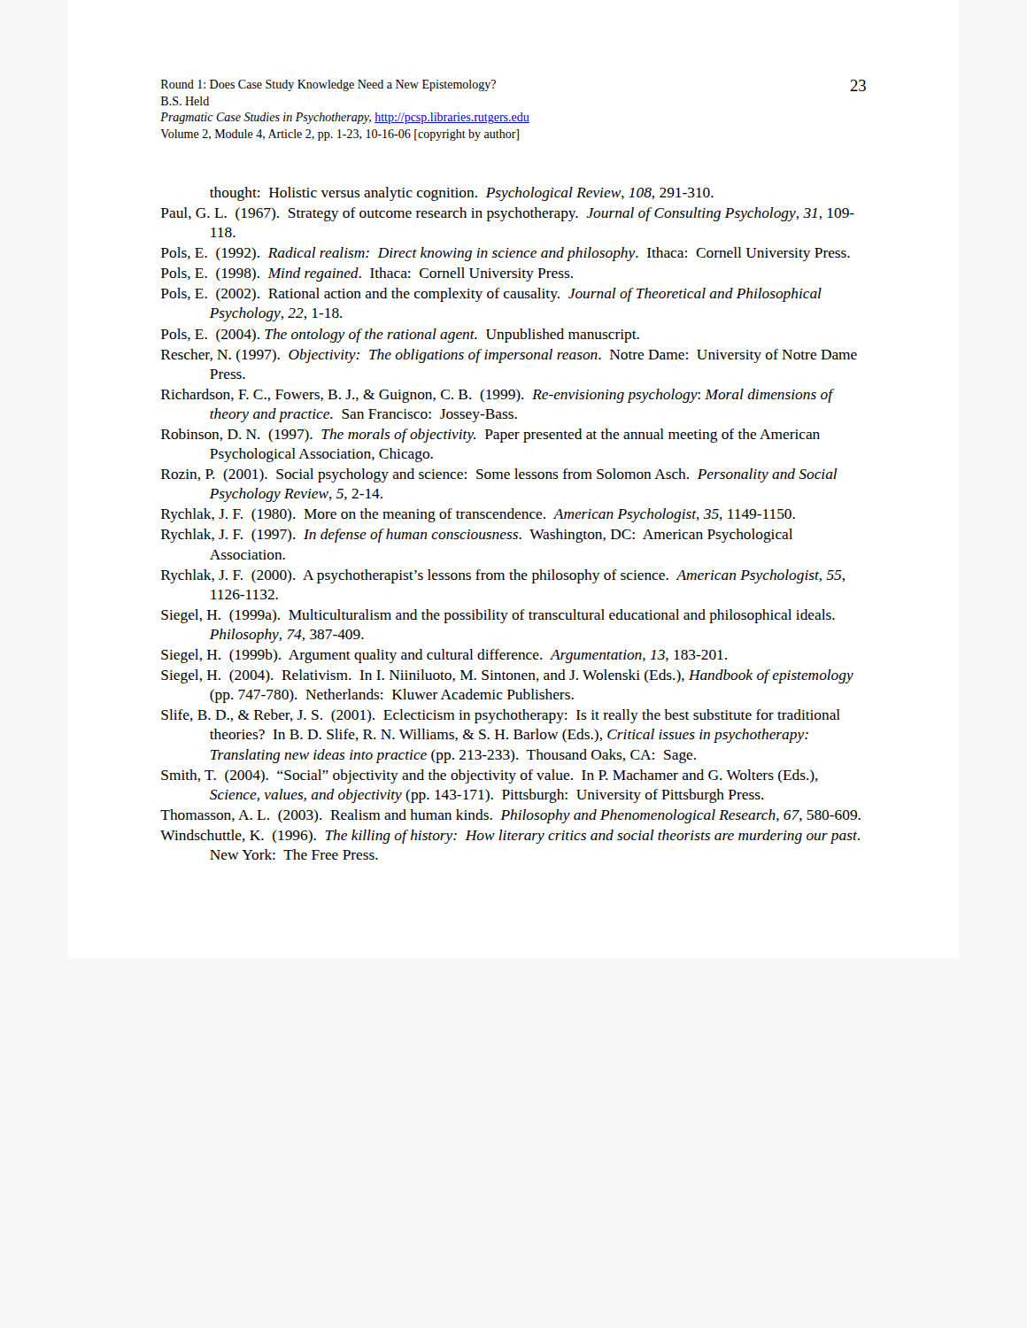23 Round 1: Does Case Study Knowledge Need a New Epistemology? B.S. Held Pragmatic Case Studies in Psychotherapy, http://pcsp.libraries.rutgers.edu Volume 2, Module 4, Article 2, pp. 1-23, 10-16-06 [copyright by author]
thought: Holistic versus analytic cognition. Psychological Review, 108, 291-310.
Paul, G. L. (1967). Strategy of outcome research in psychotherapy. Journal of Consulting Psychology, 31, 109-118.
Pols, E. (1992). Radical realism: Direct knowing in science and philosophy. Ithaca: Cornell University Press.
Pols, E. (1998). Mind regained. Ithaca: Cornell University Press.
Pols, E. (2002). Rational action and the complexity of causality. Journal of Theoretical and Philosophical Psychology, 22, 1-18.
Pols, E. (2004). The ontology of the rational agent. Unpublished manuscript.
Rescher, N. (1997). Objectivity: The obligations of impersonal reason. Notre Dame: University of Notre Dame Press.
Richardson, F. C., Fowers, B. J., & Guignon, C. B. (1999). Re-envisioning psychology: Moral dimensions of theory and practice. San Francisco: Jossey-Bass.
Robinson, D. N. (1997). The morals of objectivity. Paper presented at the annual meeting of the American Psychological Association, Chicago.
Rozin, P. (2001). Social psychology and science: Some lessons from Solomon Asch. Personality and Social Psychology Review, 5, 2-14.
Rychlak, J. F. (1980). More on the meaning of transcendence. American Psychologist, 35, 1149-1150.
Rychlak, J. F. (1997). In defense of human consciousness. Washington, DC: American Psychological Association.
Rychlak, J. F. (2000). A psychotherapist’s lessons from the philosophy of science. American Psychologist, 55, 1126-1132.
Siegel, H. (1999a). Multiculturalism and the possibility of transcultural educational and philosophical ideals. Philosophy, 74, 387-409.
Siegel, H. (1999b). Argument quality and cultural difference. Argumentation, 13, 183-201.
Siegel, H. (2004). Relativism. In I. Niiniluoto, M. Sintonen, and J. Wolenski (Eds.), Handbook of epistemology (pp. 747-780). Netherlands: Kluwer Academic Publishers.
Slife, B. D., & Reber, J. S. (2001). Eclecticism in psychotherapy: Is it really the best substitute for traditional theories? In B. D. Slife, R. N. Williams, & S. H. Barlow (Eds.), Critical issues in psychotherapy: Translating new ideas into practice (pp. 213-233). Thousand Oaks, CA: Sage.
Smith, T. (2004). “Social” objectivity and the objectivity of value. In P. Machamer and G. Wolters (Eds.), Science, values, and objectivity (pp. 143-171). Pittsburgh: University of Pittsburgh Press.
Thomasson, A. L. (2003). Realism and human kinds. Philosophy and Phenomenological Research, 67, 580-609.
Windschuttle, K. (1996). The killing of history: How literary critics and social theorists are murdering our past. New York: The Free Press.